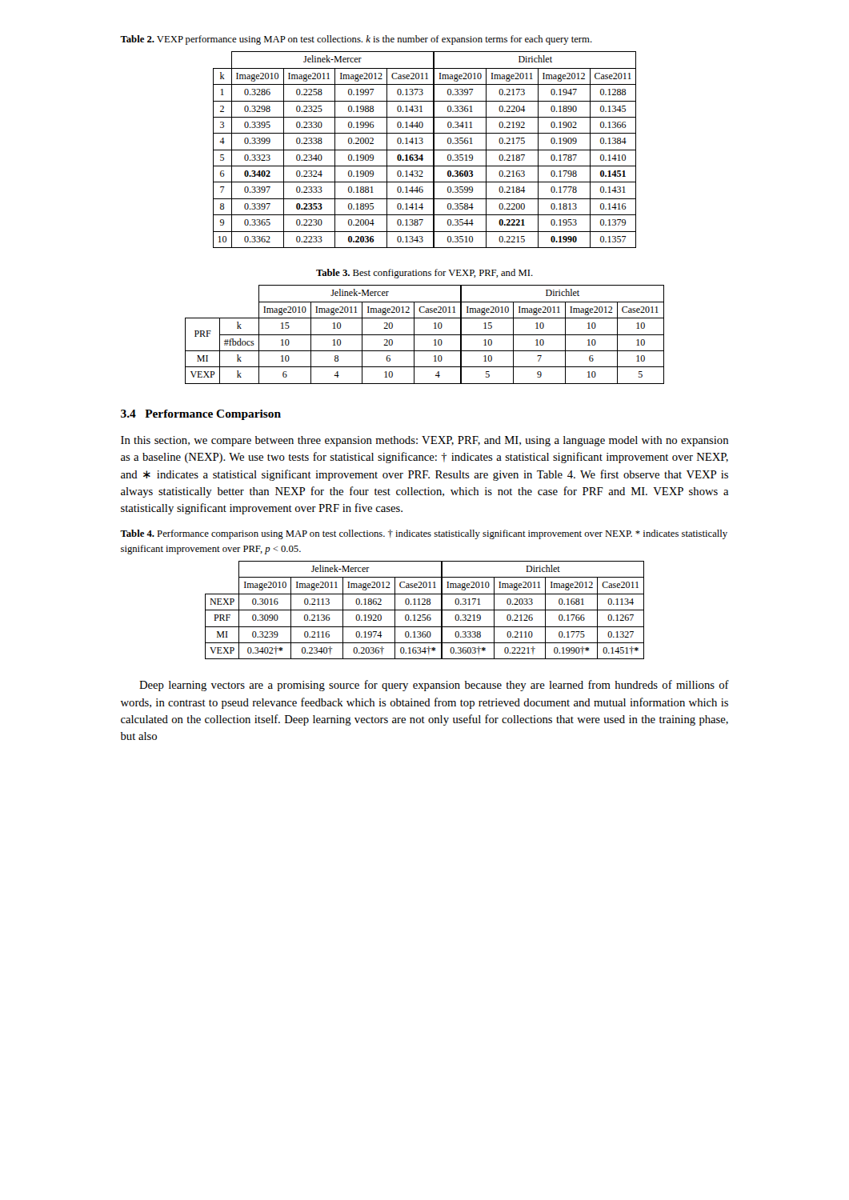Table 2. VEXP performance using MAP on test collections. k is the number of expansion terms for each query term.
| | Jelinek-Mercer | Dirichlet |
| k | Image2010 | Image2011 | Image2012 | Case2011 | Image2010 | Image2011 | Image2012 | Case2011 |
| 1 | 0.3286 | 0.2258 | 0.1997 | 0.1373 | 0.3397 | 0.2173 | 0.1947 | 0.1288 |
| 2 | 0.3298 | 0.2325 | 0.1988 | 0.1431 | 0.3361 | 0.2204 | 0.1890 | 0.1345 |
| 3 | 0.3395 | 0.2330 | 0.1996 | 0.1440 | 0.3411 | 0.2192 | 0.1902 | 0.1366 |
| 4 | 0.3399 | 0.2338 | 0.2002 | 0.1413 | 0.3561 | 0.2175 | 0.1909 | 0.1384 |
| 5 | 0.3323 | 0.2340 | 0.1909 | 0.1634 | 0.3519 | 0.2187 | 0.1787 | 0.1410 |
| 6 | 0.3402 | 0.2324 | 0.1909 | 0.1432 | 0.3603 | 0.2163 | 0.1798 | 0.1451 |
| 7 | 0.3397 | 0.2333 | 0.1881 | 0.1446 | 0.3599 | 0.2184 | 0.1778 | 0.1431 |
| 8 | 0.3397 | 0.2353 | 0.1895 | 0.1414 | 0.3584 | 0.2200 | 0.1813 | 0.1416 |
| 9 | 0.3365 | 0.2230 | 0.2004 | 0.1387 | 0.3544 | 0.2221 | 0.1953 | 0.1379 |
| 10 | 0.3362 | 0.2233 | 0.2036 | 0.1343 | 0.3510 | 0.2215 | 0.1990 | 0.1357 |
Table 3. Best configurations for VEXP, PRF, and MI.
| | | Jelinek-Mercer | Dirichlet |
| | | Image2010 | Image2011 | Image2012 | Case2011 | Image2010 | Image2011 | Image2012 | Case2011 |
| PRF | k | 15 | 10 | 20 | 10 | 15 | 10 | 10 | 10 |
| #fbdocs | 10 | 10 | 20 | 10 | 10 | 10 | 10 | 10 |
| MI | k | 10 | 8 | 6 | 10 | 10 | 7 | 6 | 10 |
| VEXP | k | 6 | 4 | 10 | 4 | 5 | 9 | 10 | 5 |
3.4 Performance Comparison
In this section, we compare between three expansion methods: VEXP, PRF, and MI, using a language model with no expansion as a baseline (NEXP). We use two tests for statistical significance: † indicates a statistical significant improvement over NEXP, and ∗ indicates a statistical significant improvement over PRF. Results are given in Table 4. We first observe that VEXP is always statistically better than NEXP for the four test collection, which is not the case for PRF and MI. VEXP shows a statistically significant improvement over PRF in five cases.
Table 4. Performance comparison using MAP on test collections. † indicates statistically significant improvement over NEXP. * indicates statistically significant improvement over PRF, p < 0.05.
| | Jelinek-Mercer | Dirichlet |
| | Image2010 | Image2011 | Image2012 | Case2011 | Image2010 | Image2011 | Image2012 | Case2011 |
| NEXP | 0.3016 | 0.2113 | 0.1862 | 0.1128 | 0.3171 | 0.2033 | 0.1681 | 0.1134 |
| PRF | 0.3090 | 0.2136 | 0.1920 | 0.1256 | 0.3219 | 0.2126 | 0.1766 | 0.1267 |
| MI | 0.3239 | 0.2116 | 0.1974 | 0.1360 | 0.3338 | 0.2110 | 0.1775 | 0.1327 |
| VEXP | 0.3402† * | 0.2340† | 0.2036† | 0.1634† * | 0.3603† * | 0.2221† | 0.1990† * | 0.1451† * |
Deep learning vectors are a promising source for query expansion because they are learned from hundreds of millions of words, in contrast to pseud relevance feedback which is obtained from top retrieved document and mutual information which is calculated on the collection itself. Deep learning vectors are not only useful for collections that were used in the training phase, but also